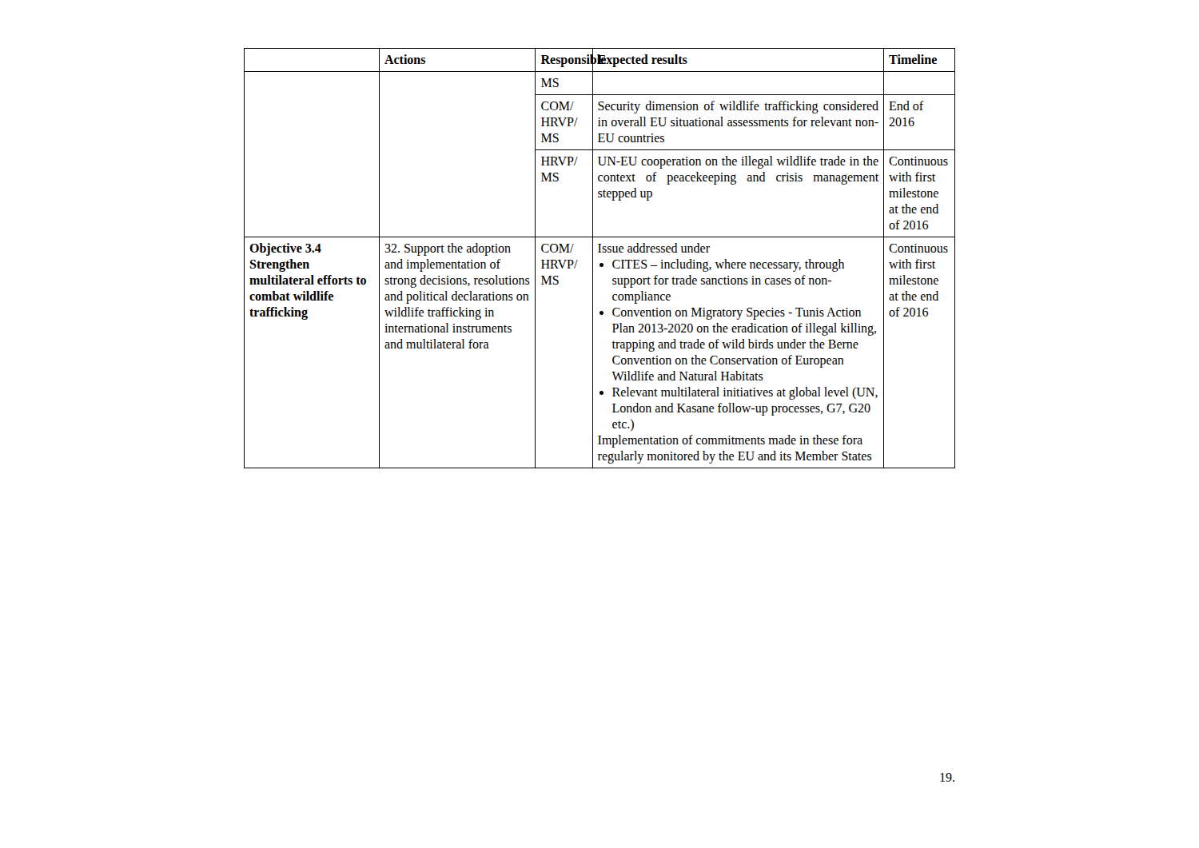| | Actions | Responsible | Expected results | Timeline |
| --- | --- | --- | --- | --- |
| | | MS | | |
| COM/ HRVP/ MS | Security dimension of wildlife trafficking considered in overall EU situational assessments for relevant non-EU countries | End of 2016 |
| HRVP/ MS | UN-EU cooperation on the illegal wildlife trade in the context of peacekeeping and crisis management stepped up | Continuous with first milestone at the end of 2016 |
| Objective 3.4 Strengthen multilateral efforts to combat wildlife trafficking | 32. Support the adoption and implementation of strong decisions, resolutions and political declarations on wildlife trafficking in international instruments and multilateral fora | COM/ HRVP/ MS | Issue addressed under CITES – including, where necessary, through support for trade sanctions in cases of non-compliance Convention on Migratory Species - Tunis Action Plan 2013-2020 on the eradication of illegal killing, trapping and trade of wild birds under the Berne Convention on the Conservation of European Wildlife and Natural Habitats Relevant multilateral initiatives at global level (UN, London and Kasane follow-up processes, G7, G20 etc.) Implementation of commitments made in these fora regularly monitored by the EU and its Member States | Continuous with first milestone at the end of 2016 |
19.